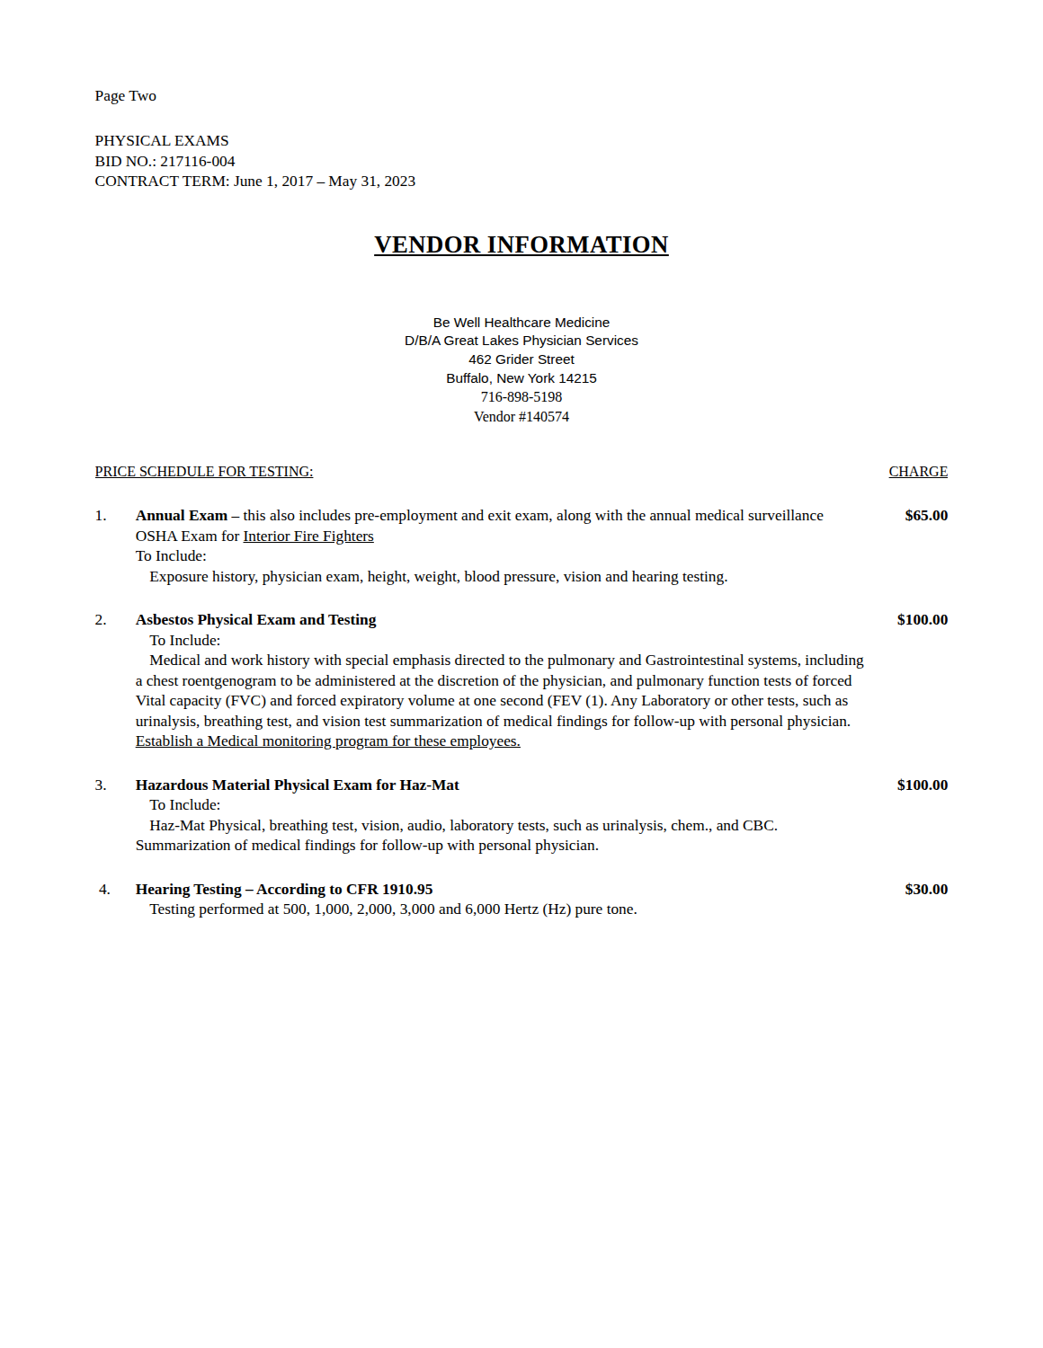Page Two
PHYSICAL EXAMS
BID NO.: 217116-004
CONTRACT TERM: June 1, 2017 – May 31, 2023
VENDOR INFORMATION
Be Well Healthcare Medicine
D/B/A Great Lakes Physician Services
462 Grider Street
Buffalo, New York 14215
716-898-5198
Vendor #140574
PRICE SCHEDULE FOR TESTING: CHARGE
| 1. | Annual Exam – this also includes pre-employment and exit exam, along with the annual medical surveillance OSHA Exam for Interior Fire Fighters To Include: Exposure history, physician exam, height, weight, blood pressure, vision and hearing testing. | $65.00 |
| 2. | Asbestos Physical Exam and Testing To Include: Medical and work history with special emphasis directed to the pulmonary and Gastrointestinal systems, including a chest roentgenogram to be administered at the discretion of the physician, and pulmonary function tests of forced Vital capacity (FVC) and forced expiratory volume at one second (FEV (1). Any Laboratory or other tests, such as urinalysis, breathing test, and vision test summarization of medical findings for follow-up with personal physician. Establish a Medical monitoring program for these employees. | $100.00 |
| 3. | Hazardous Material Physical Exam for Haz-Mat To Include: Haz-Mat Physical, breathing test, vision, audio, laboratory tests, such as urinalysis, chem., and CBC. Summarization of medical findings for follow-up with personal physician. | $100.00 |
| 4. | Hearing Testing – According to CFR 1910.95 Testing performed at 500, 1,000, 2,000, 3,000 and 6,000 Hertz (Hz) pure tone. | $30.00 |